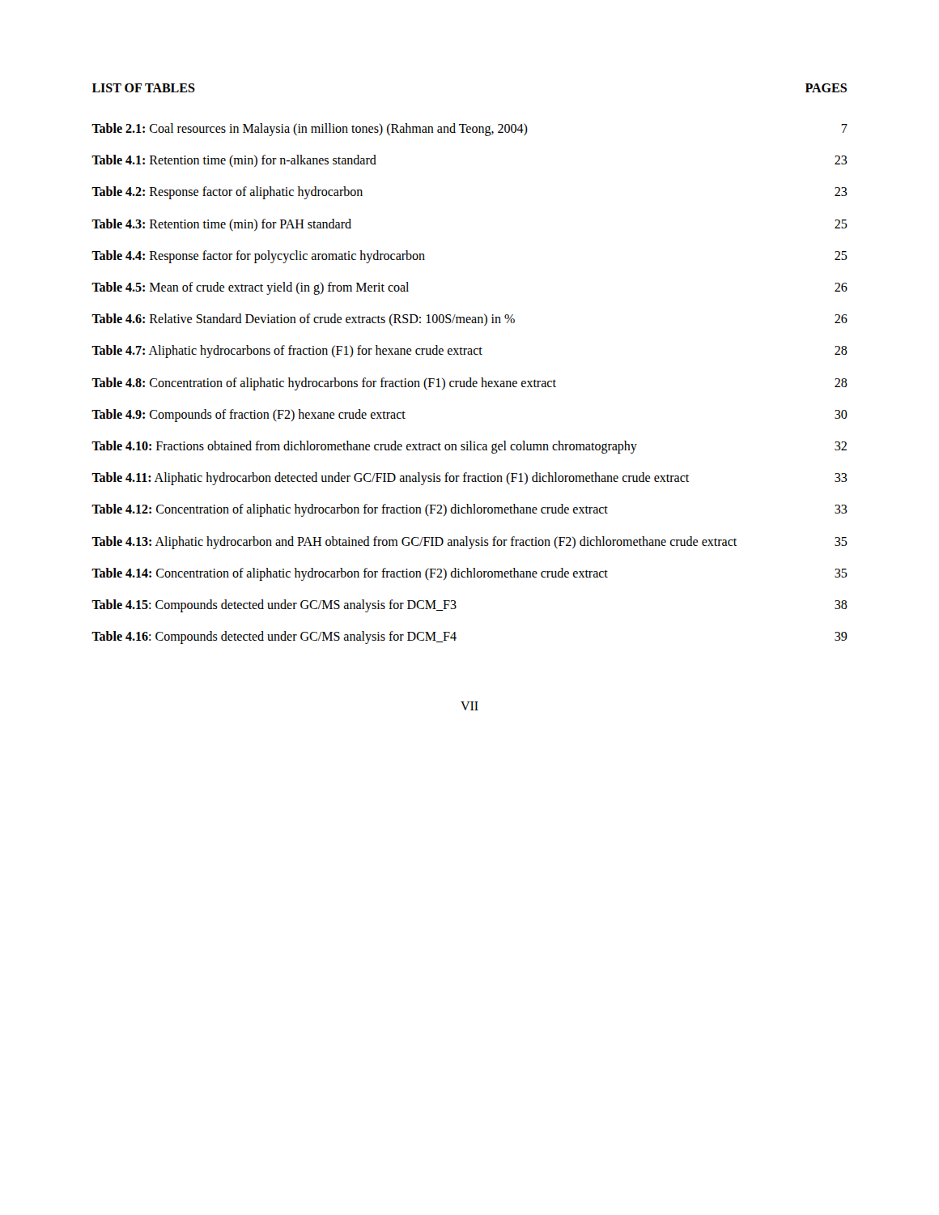LIST OF TABLES PAGES
Table 2.1: Coal resources in Malaysia (in million tones) (Rahman and Teong, 2004) 7
Table 4.1: Retention time (min) for n-alkanes standard 23
Table 4.2: Response factor of aliphatic hydrocarbon 23
Table 4.3: Retention time (min) for PAH standard 25
Table 4.4: Response factor for polycyclic aromatic hydrocarbon 25
Table 4.5: Mean of crude extract yield (in g) from Merit coal 26
Table 4.6: Relative Standard Deviation of crude extracts (RSD: 100S/mean) in % 26
Table 4.7: Aliphatic hydrocarbons of fraction (F1) for hexane crude extract 28
Table 4.8: Concentration of aliphatic hydrocarbons for fraction (F1) crude hexane extract 28
Table 4.9: Compounds of fraction (F2) hexane crude extract 30
Table 4.10: Fractions obtained from dichloromethane crude extract on silica gel column chromatography 32
Table 4.11: Aliphatic hydrocarbon detected under GC/FID analysis for fraction (F1) dichloromethane crude extract 33
Table 4.12: Concentration of aliphatic hydrocarbon for fraction (F2) dichloromethane crude extract 33
Table 4.13: Aliphatic hydrocarbon and PAH obtained from GC/FID analysis for fraction (F2) dichloromethane crude extract 35
Table 4.14: Concentration of aliphatic hydrocarbon for fraction (F2) dichloromethane crude extract 35
Table 4.15: Compounds detected under GC/MS analysis for DCM_F3 38
Table 4.16: Compounds detected under GC/MS analysis for DCM_F4 39
VII